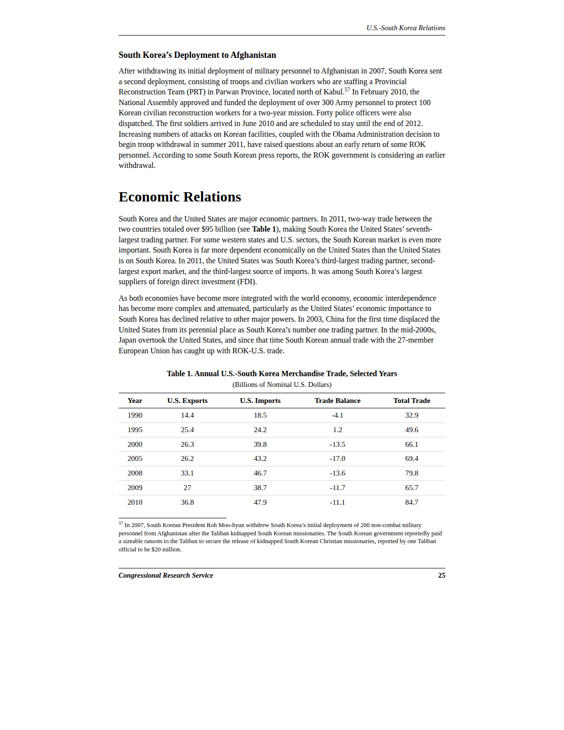U.S.-South Korea Relations
South Korea’s Deployment to Afghanistan
After withdrawing its initial deployment of military personnel to Afghanistan in 2007, South Korea sent a second deployment, consisting of troops and civilian workers who are staffing a Provincial Reconstruction Team (PRT) in Parwan Province, located north of Kabul.57 In February 2010, the National Assembly approved and funded the deployment of over 300 Army personnel to protect 100 Korean civilian reconstruction workers for a two-year mission. Forty police officers were also dispatched. The first soldiers arrived in June 2010 and are scheduled to stay until the end of 2012. Increasing numbers of attacks on Korean facilities, coupled with the Obama Administration decision to begin troop withdrawal in summer 2011, have raised questions about an early return of some ROK personnel. According to some South Korean press reports, the ROK government is considering an earlier withdrawal.
Economic Relations
South Korea and the United States are major economic partners. In 2011, two-way trade between the two countries totaled over $95 billion (see Table 1), making South Korea the United States’ seventh-largest trading partner. For some western states and U.S. sectors, the South Korean market is even more important. South Korea is far more dependent economically on the United States than the United States is on South Korea. In 2011, the United States was South Korea’s third-largest trading partner, second-largest export market, and the third-largest source of imports. It was among South Korea’s largest suppliers of foreign direct investment (FDI).
As both economies have become more integrated with the world economy, economic interdependence has become more complex and attenuated, particularly as the United States’ economic importance to South Korea has declined relative to other major powers. In 2003, China for the first time displaced the United States from its perennial place as South Korea’s number one trading partner. In the mid-2000s, Japan overtook the United States, and since that time South Korean annual trade with the 27-member European Union has caught up with ROK-U.S. trade.
Table 1. Annual U.S.-South Korea Merchandise Trade, Selected Years
(Billions of Nominal U.S. Dollars)
| Year | U.S. Exports | U.S. Imports | Trade Balance | Total Trade |
| --- | --- | --- | --- | --- |
| 1990 | 14.4 | 18.5 | -4.1 | 32.9 |
| 1995 | 25.4 | 24.2 | 1.2 | 49.6 |
| 2000 | 26.3 | 39.8 | -13.5 | 66.1 |
| 2005 | 26.2 | 43.2 | -17.0 | 69.4 |
| 2008 | 33.1 | 46.7 | -13.6 | 79.8 |
| 2009 | 27 | 38.7 | -11.7 | 65.7 |
| 2010 | 36.8 | 47.9 | -11.1 | 84.7 |
57 In 2007, South Korean President Roh Moo-hyun withdrew South Korea’s initial deployment of 200 non-combat military personnel from Afghanistan after the Taliban kidnapped South Korean missionaries. The South Korean government reportedly paid a sizeable ransom to the Taliban to secure the release of kidnapped South Korean Christian missionaries, reported by one Taliban official to be $20 million.
Congressional Research Service 25